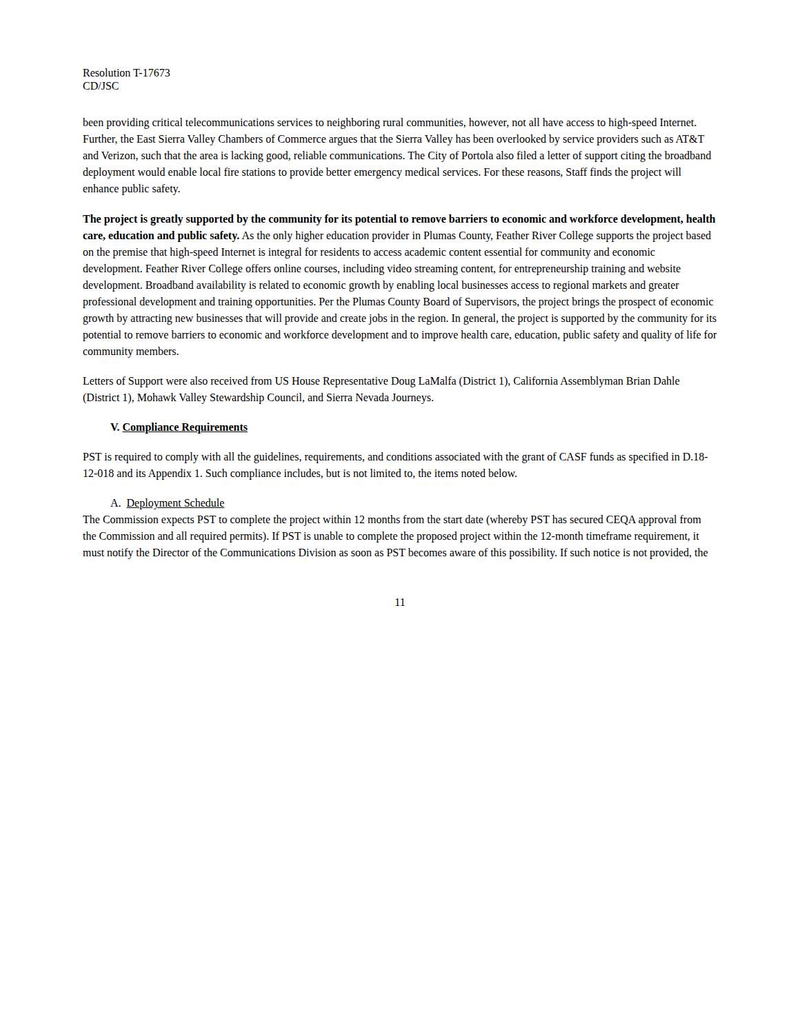Resolution T-17673
CD/JSC
been providing critical telecommunications services to neighboring rural communities, however, not all have access to high-speed Internet. Further, the East Sierra Valley Chambers of Commerce argues that the Sierra Valley has been overlooked by service providers such as AT&T and Verizon, such that the area is lacking good, reliable communications. The City of Portola also filed a letter of support citing the broadband deployment would enable local fire stations to provide better emergency medical services. For these reasons, Staff finds the project will enhance public safety.
The project is greatly supported by the community for its potential to remove barriers to economic and workforce development, health care, education and public safety. As the only higher education provider in Plumas County, Feather River College supports the project based on the premise that high-speed Internet is integral for residents to access academic content essential for community and economic development. Feather River College offers online courses, including video streaming content, for entrepreneurship training and website development. Broadband availability is related to economic growth by enabling local businesses access to regional markets and greater professional development and training opportunities. Per the Plumas County Board of Supervisors, the project brings the prospect of economic growth by attracting new businesses that will provide and create jobs in the region. In general, the project is supported by the community for its potential to remove barriers to economic and workforce development and to improve health care, education, public safety and quality of life for community members.
Letters of Support were also received from US House Representative Doug LaMalfa (District 1), California Assemblyman Brian Dahle (District 1), Mohawk Valley Stewardship Council, and Sierra Nevada Journeys.
V. Compliance Requirements
PST is required to comply with all the guidelines, requirements, and conditions associated with the grant of CASF funds as specified in D.18-12-018 and its Appendix 1. Such compliance includes, but is not limited to, the items noted below.
A. Deployment Schedule
The Commission expects PST to complete the project within 12 months from the start date (whereby PST has secured CEQA approval from the Commission and all required permits). If PST is unable to complete the proposed project within the 12-month timeframe requirement, it must notify the Director of the Communications Division as soon as PST becomes aware of this possibility. If such notice is not provided, the
11